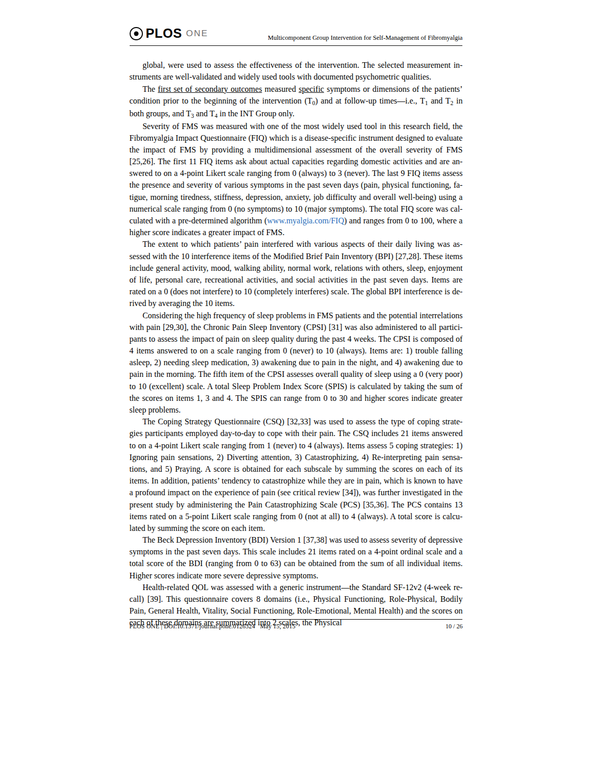PLOS ONE
Multicomponent Group Intervention for Self-Management of Fibromyalgia
global, were used to assess the effectiveness of the intervention. The selected measurement instruments are well-validated and widely used tools with documented psychometric qualities.
The first set of secondary outcomes measured specific symptoms or dimensions of the patients’ condition prior to the beginning of the intervention (T0) and at follow-up times—i.e., T1 and T2 in both groups, and T3 and T4 in the INT Group only.
Severity of FMS was measured with one of the most widely used tool in this research field, the Fibromyalgia Impact Questionnaire (FIQ) which is a disease-specific instrument designed to evaluate the impact of FMS by providing a multidimensional assessment of the overall severity of FMS [25,26]. The first 11 FIQ items ask about actual capacities regarding domestic activities and are answered to on a 4-point Likert scale ranging from 0 (always) to 3 (never). The last 9 FIQ items assess the presence and severity of various symptoms in the past seven days (pain, physical functioning, fatigue, morning tiredness, stiffness, depression, anxiety, job difficulty and overall well-being) using a numerical scale ranging from 0 (no symptoms) to 10 (major symptoms). The total FIQ score was calculated with a pre-determined algorithm (www.myalgia.com/FIQ) and ranges from 0 to 100, where a higher score indicates a greater impact of FMS.
The extent to which patients’ pain interfered with various aspects of their daily living was assessed with the 10 interference items of the Modified Brief Pain Inventory (BPI) [27,28]. These items include general activity, mood, walking ability, normal work, relations with others, sleep, enjoyment of life, personal care, recreational activities, and social activities in the past seven days. Items are rated on a 0 (does not interfere) to 10 (completely interferes) scale. The global BPI interference is derived by averaging the 10 items.
Considering the high frequency of sleep problems in FMS patients and the potential interrelations with pain [29,30], the Chronic Pain Sleep Inventory (CPSI) [31] was also administered to all participants to assess the impact of pain on sleep quality during the past 4 weeks. The CPSI is composed of 4 items answered to on a scale ranging from 0 (never) to 10 (always). Items are: 1) trouble falling asleep, 2) needing sleep medication, 3) awakening due to pain in the night, and 4) awakening due to pain in the morning. The fifth item of the CPSI assesses overall quality of sleep using a 0 (very poor) to 10 (excellent) scale. A total Sleep Problem Index Score (SPIS) is calculated by taking the sum of the scores on items 1, 3 and 4. The SPIS can range from 0 to 30 and higher scores indicate greater sleep problems.
The Coping Strategy Questionnaire (CSQ) [32,33] was used to assess the type of coping strategies participants employed day-to-day to cope with their pain. The CSQ includes 21 items answered to on a 4-point Likert scale ranging from 1 (never) to 4 (always). Items assess 5 coping strategies: 1) Ignoring pain sensations, 2) Diverting attention, 3) Catastrophizing, 4) Re-interpreting pain sensations, and 5) Praying. A score is obtained for each subscale by summing the scores on each of its items. In addition, patients’ tendency to catastrophize while they are in pain, which is known to have a profound impact on the experience of pain (see critical review [34]), was further investigated in the present study by administering the Pain Catastrophizing Scale (PCS) [35,36]. The PCS contains 13 items rated on a 5-point Likert scale ranging from 0 (not at all) to 4 (always). A total score is calculated by summing the score on each item.
The Beck Depression Inventory (BDI) Version 1 [37,38] was used to assess severity of depressive symptoms in the past seven days. This scale includes 21 items rated on a 4-point ordinal scale and a total score of the BDI (ranging from 0 to 63) can be obtained from the sum of all individual items. Higher scores indicate more severe depressive symptoms.
Health-related QOL was assessed with a generic instrument—the Standard SF-12v2 (4-week recall) [39]. This questionnaire covers 8 domains (i.e., Physical Functioning, Role-Physical, Bodily Pain, General Health, Vitality, Social Functioning, Role-Emotional, Mental Health) and the scores on each of these domains are summarized into 2 scales, the Physical
PLOS ONE | DOI:10.1371/journal.pone.0126324 May 15, 2015
10 / 26